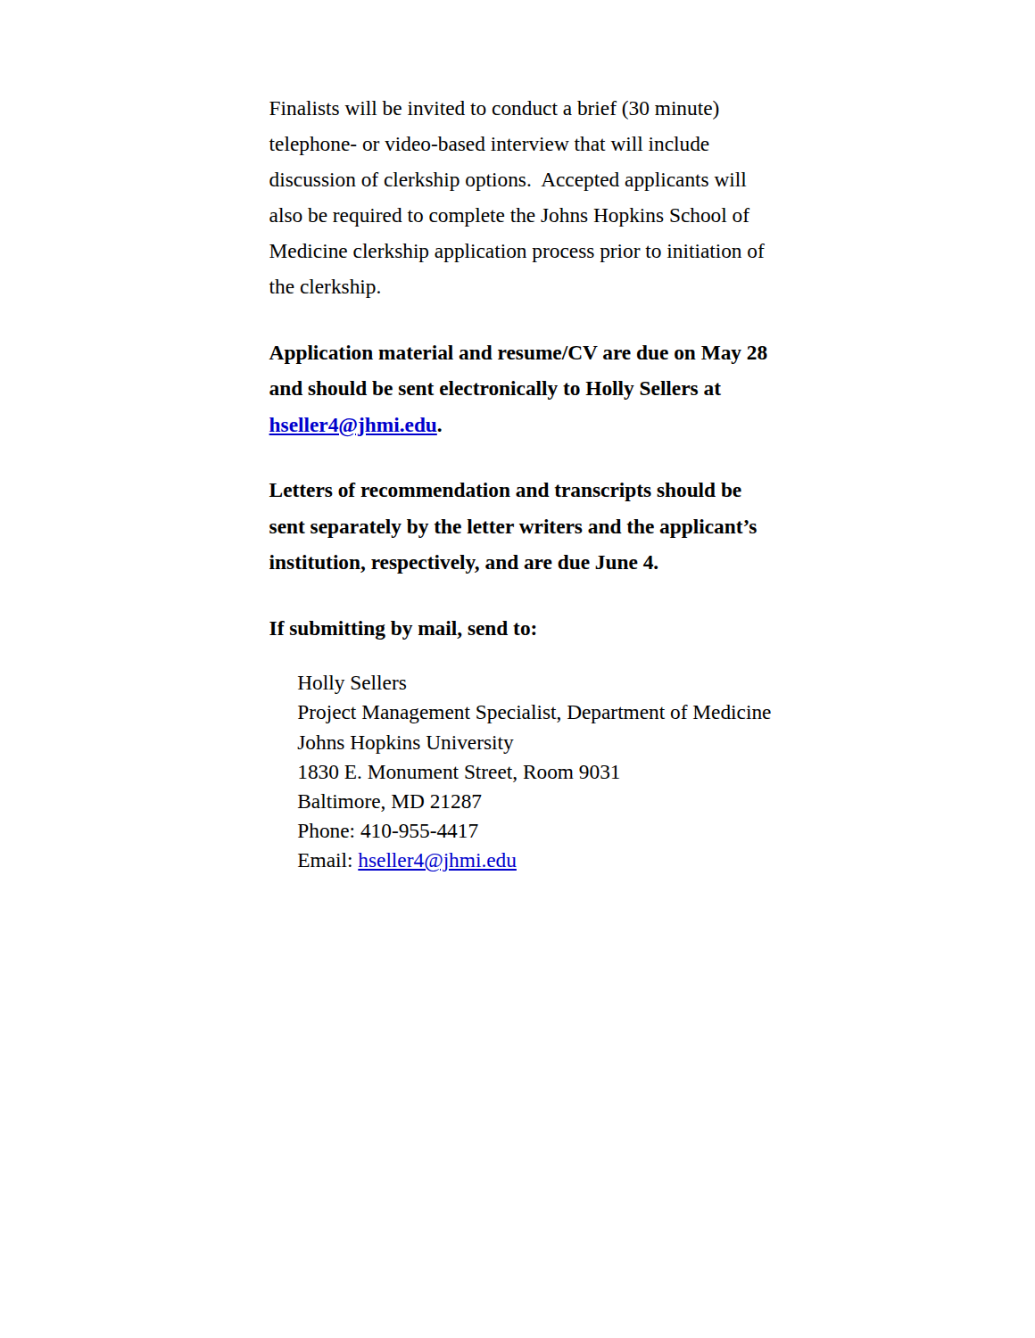Finalists will be invited to conduct a brief (30 minute) telephone- or video-based interview that will include discussion of clerkship options. Accepted applicants will also be required to complete the Johns Hopkins School of Medicine clerkship application process prior to initiation of the clerkship.
Application material and resume/CV are due on May 28 and should be sent electronically to Holly Sellers at hseller4@jhmi.edu.
Letters of recommendation and transcripts should be sent separately by the letter writers and the applicant’s institution, respectively, and are due June 4.
If submitting by mail, send to:
Holly Sellers
Project Management Specialist, Department of Medicine
Johns Hopkins University
1830 E. Monument Street, Room 9031
Baltimore, MD 21287
Phone: 410-955-4417
Email: hseller4@jhmi.edu